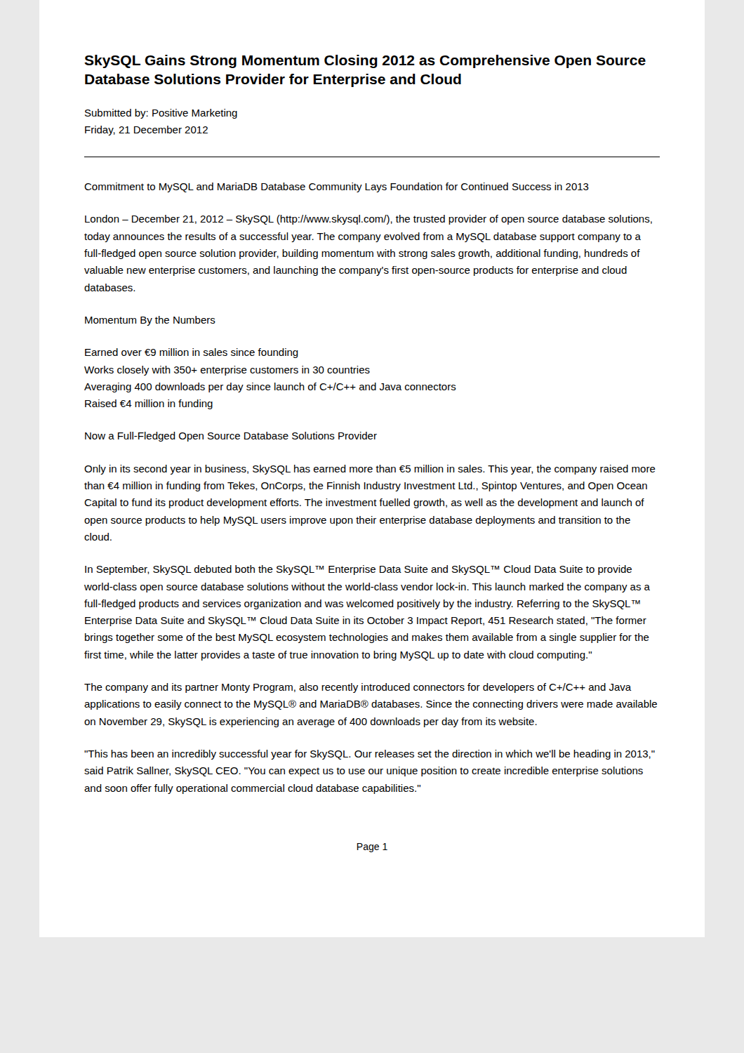SkySQL Gains Strong Momentum Closing 2012 as Comprehensive Open Source Database Solutions Provider for Enterprise and Cloud
Submitted by: Positive Marketing
Friday, 21 December 2012
Commitment to MySQL and MariaDB Database Community Lays Foundation for Continued Success in 2013
London – December 21, 2012 – SkySQL (http://www.skysql.com/), the trusted provider of open source database solutions, today announces the results of a successful year. The company evolved from a MySQL database support company to a full-fledged open source solution provider, building momentum with strong sales growth, additional funding, hundreds of valuable new enterprise customers, and launching the company's first open-source products for enterprise and cloud databases.
Momentum By the Numbers
Earned over €9 million in sales since founding
Works closely with 350+ enterprise customers in 30 countries
Averaging 400 downloads per day since launch of C+/C++ and Java connectors
Raised €4 million in funding
Now a Full-Fledged Open Source Database Solutions Provider
Only in its second year in business, SkySQL has earned more than €5 million in sales. This year, the company raised more than €4 million in funding from Tekes, OnCorps, the Finnish Industry Investment Ltd., Spintop Ventures, and Open Ocean Capital to fund its product development efforts. The investment fuelled growth, as well as the development and launch of open source products to help MySQL users improve upon their enterprise database deployments and transition to the cloud.
In September, SkySQL debuted both the SkySQL™ Enterprise Data Suite and SkySQL™ Cloud Data Suite to provide world-class open source database solutions without the world-class vendor lock-in. This launch marked the company as a full-fledged products and services organization and was welcomed positively by the industry. Referring to the SkySQL™ Enterprise Data Suite and SkySQL™ Cloud Data Suite in its October 3 Impact Report, 451 Research stated, "The former brings together some of the best MySQL ecosystem technologies and makes them available from a single supplier for the first time, while the latter provides a taste of true innovation to bring MySQL up to date with cloud computing."
The company and its partner Monty Program, also recently introduced connectors for developers of C+/C++ and Java applications to easily connect to the MySQL® and MariaDB® databases. Since the connecting drivers were made available on November 29, SkySQL is experiencing an average of 400 downloads per day from its website.
"This has been an incredibly successful year for SkySQL. Our releases set the direction in which we'll be heading in 2013," said Patrik Sallner, SkySQL CEO. "You can expect us to use our unique position to create incredible enterprise solutions and soon offer fully operational commercial cloud database capabilities."
Page 1